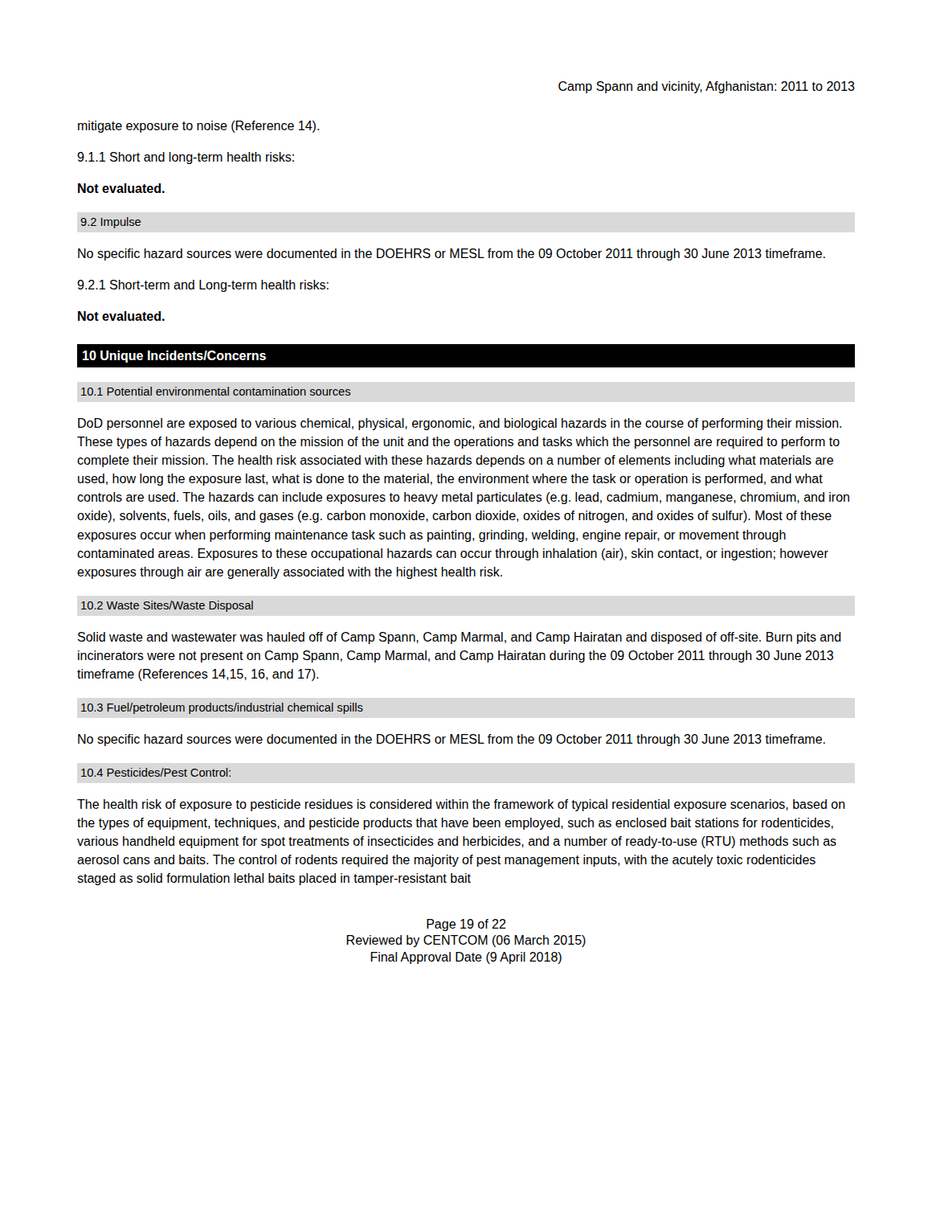Camp Spann and vicinity, Afghanistan: 2011 to 2013
mitigate exposure to noise (Reference 14).
9.1.1 Short and long-term health risks:
Not evaluated.
9.2 Impulse
No specific hazard sources were documented in the DOEHRS or MESL from the 09 October 2011 through 30 June 2013 timeframe.
9.2.1 Short-term and Long-term health risks:
Not evaluated.
10 Unique Incidents/Concerns
10.1 Potential environmental contamination sources
DoD personnel are exposed to various chemical, physical, ergonomic, and biological hazards in the course of performing their mission. These types of hazards depend on the mission of the unit and the operations and tasks which the personnel are required to perform to complete their mission. The health risk associated with these hazards depends on a number of elements including what materials are used, how long the exposure last, what is done to the material, the environment where the task or operation is performed, and what controls are used. The hazards can include exposures to heavy metal particulates (e.g. lead, cadmium, manganese, chromium, and iron oxide), solvents, fuels, oils, and gases (e.g. carbon monoxide, carbon dioxide, oxides of nitrogen, and oxides of sulfur). Most of these exposures occur when performing maintenance task such as painting, grinding, welding, engine repair, or movement through contaminated areas. Exposures to these occupational hazards can occur through inhalation (air), skin contact, or ingestion; however exposures through air are generally associated with the highest health risk.
10.2 Waste Sites/Waste Disposal
Solid waste and wastewater was hauled off of Camp Spann, Camp Marmal, and Camp Hairatan and disposed of off-site. Burn pits and incinerators were not present on Camp Spann, Camp Marmal, and Camp Hairatan during the 09 October 2011 through 30 June 2013 timeframe (References 14,15, 16, and 17).
10.3 Fuel/petroleum products/industrial chemical spills
No specific hazard sources were documented in the DOEHRS or MESL from the 09 October 2011 through 30 June 2013 timeframe.
10.4 Pesticides/Pest Control:
The health risk of exposure to pesticide residues is considered within the framework of typical residential exposure scenarios, based on the types of equipment, techniques, and pesticide products that have been employed, such as enclosed bait stations for rodenticides, various handheld equipment for spot treatments of insecticides and herbicides, and a number of ready-to-use (RTU) methods such as aerosol cans and baits. The control of rodents required the majority of pest management inputs, with the acutely toxic rodenticides staged as solid formulation lethal baits placed in tamper-resistant bait
Page 19 of 22
Reviewed by CENTCOM (06 March 2015)
Final Approval Date (9 April 2018)